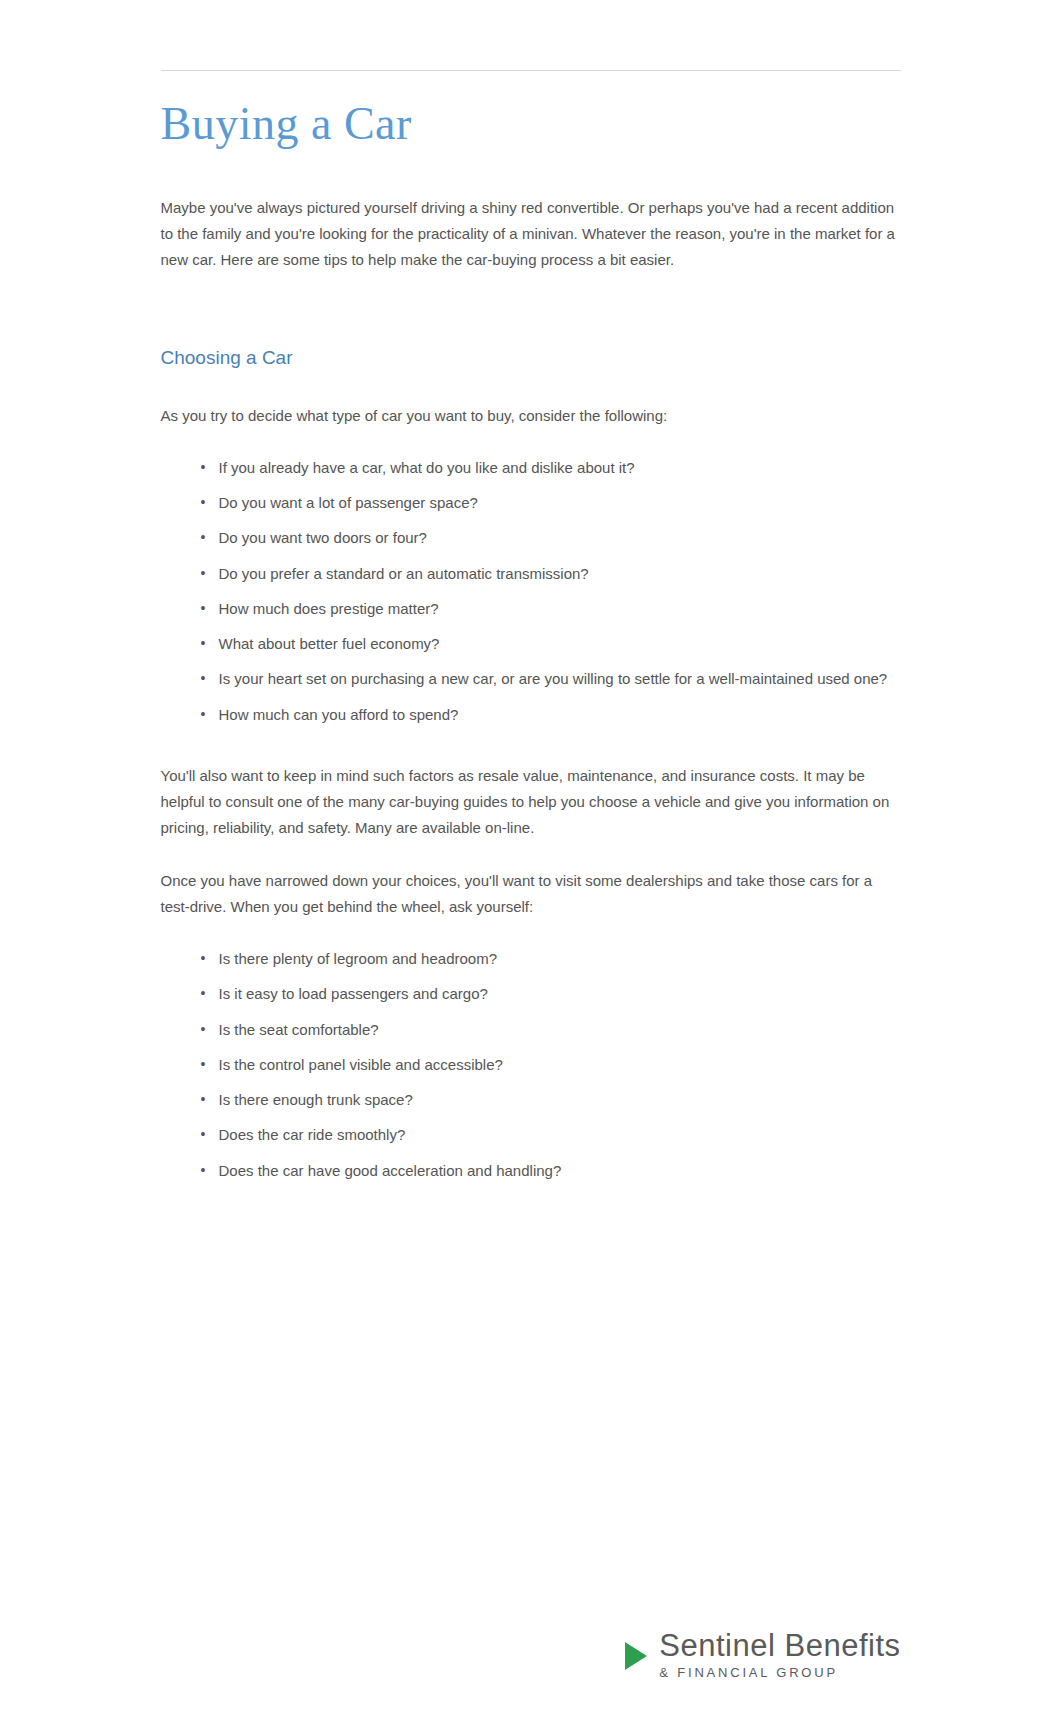Buying a Car
Maybe you've always pictured yourself driving a shiny red convertible. Or perhaps you've had a recent addition to the family and you're looking for the practicality of a minivan. Whatever the reason, you're in the market for a new car. Here are some tips to help make the car-buying process a bit easier.
Choosing a Car
As you try to decide what type of car you want to buy, consider the following:
If you already have a car, what do you like and dislike about it?
Do you want a lot of passenger space?
Do you want two doors or four?
Do you prefer a standard or an automatic transmission?
How much does prestige matter?
What about better fuel economy?
Is your heart set on purchasing a new car, or are you willing to settle for a well-maintained used one?
How much can you afford to spend?
You'll also want to keep in mind such factors as resale value, maintenance, and insurance costs. It may be helpful to consult one of the many car-buying guides to help you choose a vehicle and give you information on pricing, reliability, and safety. Many are available on-line.
Once you have narrowed down your choices, you'll want to visit some dealerships and take those cars for a test-drive. When you get behind the wheel, ask yourself:
Is there plenty of legroom and headroom?
Is it easy to load passengers and cargo?
Is the seat comfortable?
Is the control panel visible and accessible?
Is there enough trunk space?
Does the car ride smoothly?
Does the car have good acceleration and handling?
Sentinel Benefits
& FINANCIAL GROUP